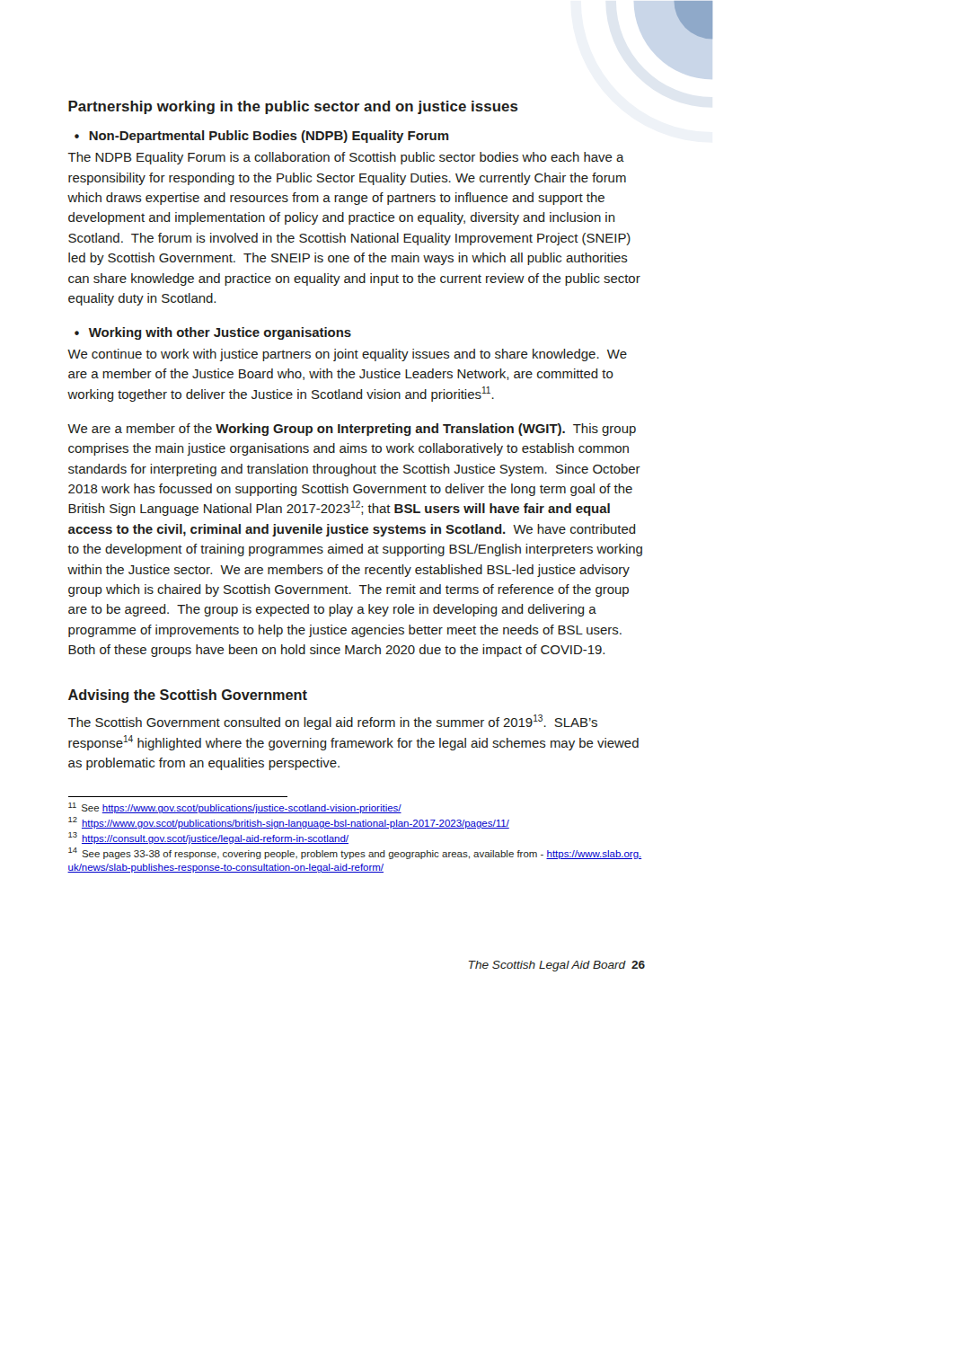Partnership working in the public sector and on justice issues
Non-Departmental Public Bodies (NDPB) Equality Forum
The NDPB Equality Forum is a collaboration of Scottish public sector bodies who each have a responsibility for responding to the Public Sector Equality Duties. We currently Chair the forum which draws expertise and resources from a range of partners to influence and support the development and implementation of policy and practice on equality, diversity and inclusion in Scotland. The forum is involved in the Scottish National Equality Improvement Project (SNEIP) led by Scottish Government. The SNEIP is one of the main ways in which all public authorities can share knowledge and practice on equality and input to the current review of the public sector equality duty in Scotland.
Working with other Justice organisations
We continue to work with justice partners on joint equality issues and to share knowledge. We are a member of the Justice Board who, with the Justice Leaders Network, are committed to working together to deliver the Justice in Scotland vision and priorities11.
We are a member of the Working Group on Interpreting and Translation (WGIT). This group comprises the main justice organisations and aims to work collaboratively to establish common standards for interpreting and translation throughout the Scottish Justice System. Since October 2018 work has focussed on supporting Scottish Government to deliver the long term goal of the British Sign Language National Plan 2017-202312; that BSL users will have fair and equal access to the civil, criminal and juvenile justice systems in Scotland. We have contributed to the development of training programmes aimed at supporting BSL/English interpreters working within the Justice sector. We are members of the recently established BSL-led justice advisory group which is chaired by Scottish Government. The remit and terms of reference of the group are to be agreed. The group is expected to play a key role in developing and delivering a programme of improvements to help the justice agencies better meet the needs of BSL users. Both of these groups have been on hold since March 2020 due to the impact of COVID-19.
Advising the Scottish Government
The Scottish Government consulted on legal aid reform in the summer of 201913. SLAB’s response14 highlighted where the governing framework for the legal aid schemes may be viewed as problematic from an equalities perspective.
11 See https://www.gov.scot/publications/justice-scotland-vision-priorities/
12 https://www.gov.scot/publications/british-sign-language-bsl-national-plan-2017-2023/pages/11/
13 https://consult.gov.scot/justice/legal-aid-reform-in-scotland/
14 See pages 33-38 of response, covering people, problem types and geographic areas, available from - https://www.slab.org.uk/news/slab-publishes-response-to-consultation-on-legal-aid-reform/
The Scottish Legal Aid Board26